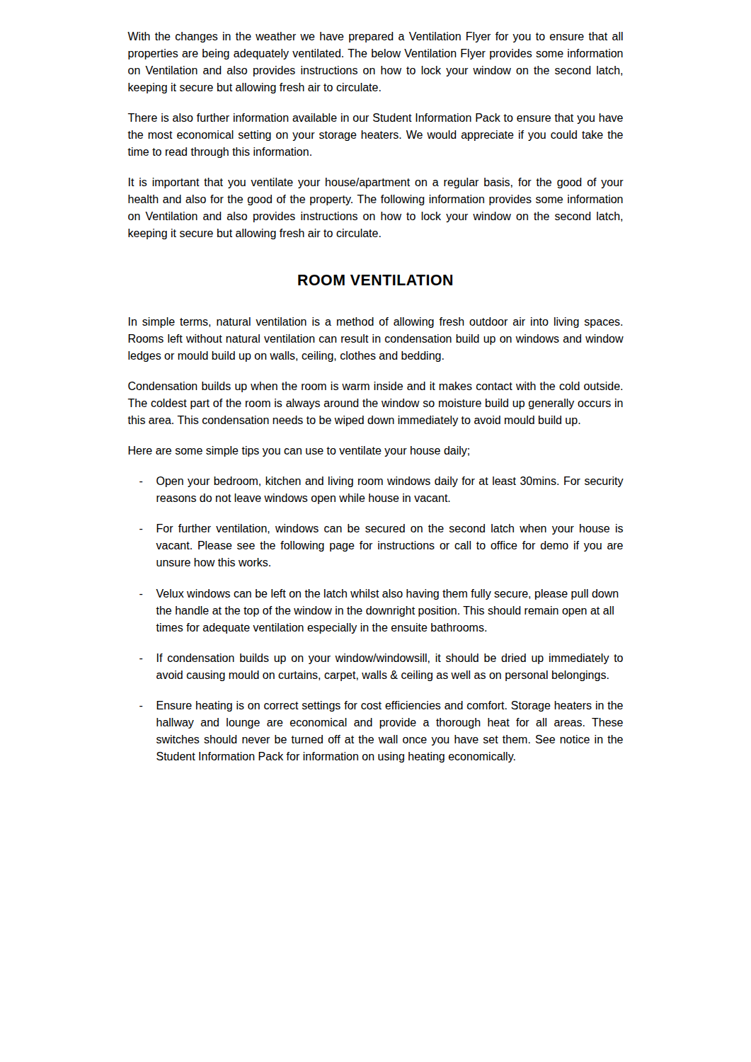With the changes in the weather we have prepared a Ventilation Flyer for you to ensure that all properties are being adequately ventilated. The below Ventilation Flyer provides some information on Ventilation and also provides instructions on how to lock your window on the second latch, keeping it secure but allowing fresh air to circulate.
There is also further information available in our Student Information Pack to ensure that you have the most economical setting on your storage heaters. We would appreciate if you could take the time to read through this information.
It is important that you ventilate your house/apartment on a regular basis, for the good of your health and also for the good of the property. The following information provides some information on Ventilation and also provides instructions on how to lock your window on the second latch, keeping it secure but allowing fresh air to circulate.
ROOM VENTILATION
In simple terms, natural ventilation is a method of allowing fresh outdoor air into living spaces. Rooms left without natural ventilation can result in condensation build up on windows and window ledges or mould build up on walls, ceiling, clothes and bedding.
Condensation builds up when the room is warm inside and it makes contact with the cold outside. The coldest part of the room is always around the window so moisture build up generally occurs in this area. This condensation needs to be wiped down immediately to avoid mould build up.
Here are some simple tips you can use to ventilate your house daily;
Open your bedroom, kitchen and living room windows daily for at least 30mins. For security reasons do not leave windows open while house in vacant.
For further ventilation, windows can be secured on the second latch when your house is vacant. Please see the following page for instructions or call to office for demo if you are unsure how this works.
Velux windows can be left on the latch whilst also having them fully secure, please pull down the handle at the top of the window in the downright position. This should remain open at all times for adequate ventilation especially in the ensuite bathrooms.
If condensation builds up on your window/windowsill, it should be dried up immediately to avoid causing mould on curtains, carpet, walls & ceiling as well as on personal belongings.
Ensure heating is on correct settings for cost efficiencies and comfort. Storage heaters in the hallway and lounge are economical and provide a thorough heat for all areas. These switches should never be turned off at the wall once you have set them. See notice in the Student Information Pack for information on using heating economically.